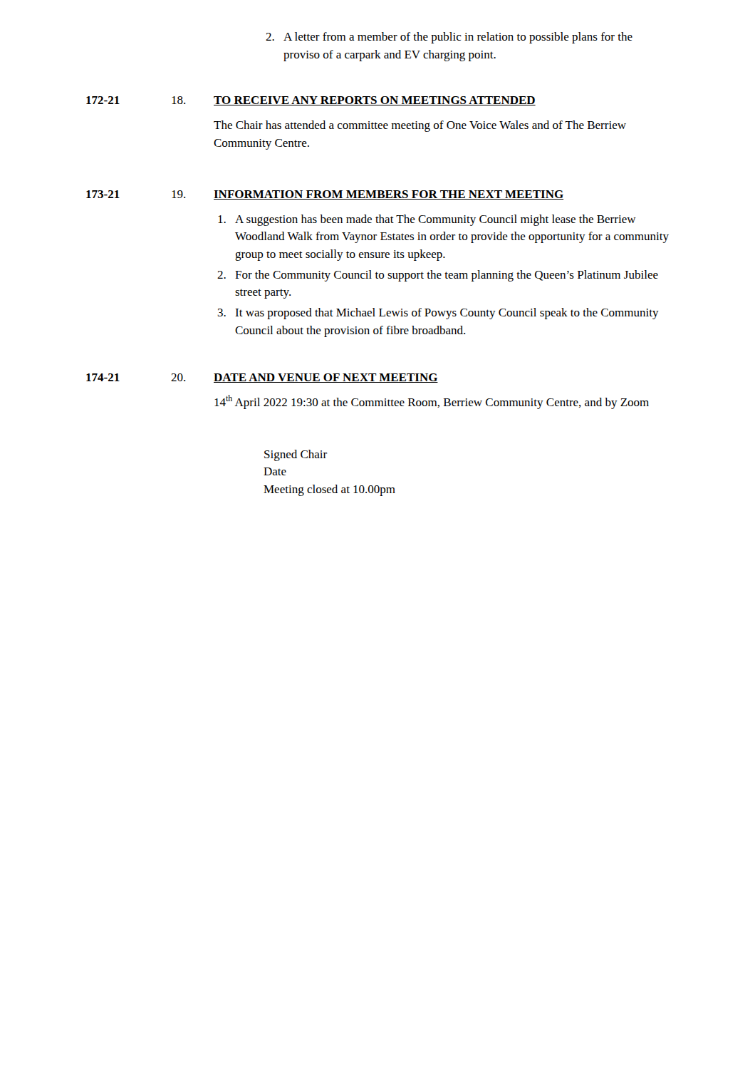A letter from a member of the public in relation to possible plans for the proviso of a carpark and EV charging point.
172-21
18.
To receive any reports on meetings attended
The Chair has attended a committee meeting of One Voice Wales and of The Berriew Community Centre.
173-21
19.
Information from members for the next meeting
A suggestion has been made that The Community Council might lease the Berriew Woodland Walk from Vaynor Estates in order to provide the opportunity for a community group to meet socially to ensure its upkeep.
For the Community Council to support the team planning the Queen’s Platinum Jubilee street party.
It was proposed that Michael Lewis of Powys County Council speak to the Community Council about the provision of fibre broadband.
174-21
20.
Date and venue of next meeting
14th April 2022 19:30 at the Committee Room, Berriew Community Centre, and by Zoom
Signed Chair
Date
Meeting closed at 10.00pm